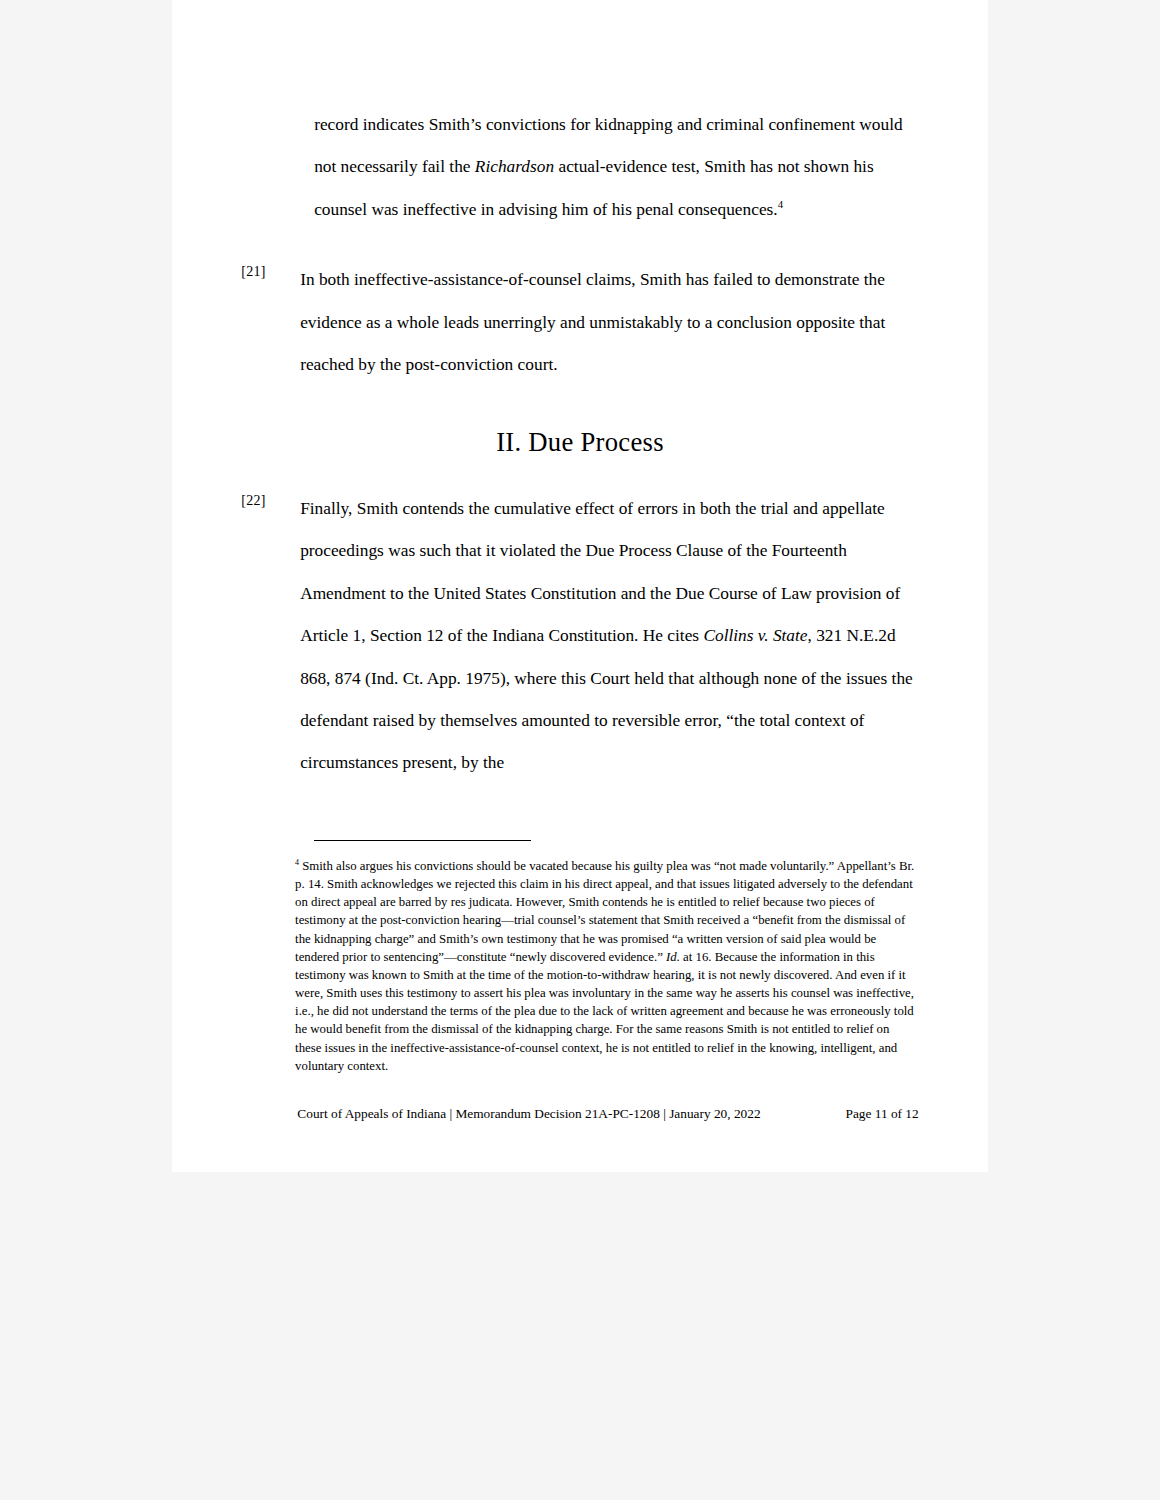record indicates Smith’s convictions for kidnapping and criminal confinement would not necessarily fail the Richardson actual-evidence test, Smith has not shown his counsel was ineffective in advising him of his penal consequences.4
[21]
In both ineffective-assistance-of-counsel claims, Smith has failed to demonstrate the evidence as a whole leads unerringly and unmistakably to a conclusion opposite that reached by the post-conviction court.
II. Due Process
[22]
Finally, Smith contends the cumulative effect of errors in both the trial and appellate proceedings was such that it violated the Due Process Clause of the Fourteenth Amendment to the United States Constitution and the Due Course of Law provision of Article 1, Section 12 of the Indiana Constitution. He cites Collins v. State, 321 N.E.2d 868, 874 (Ind. Ct. App. 1975), where this Court held that although none of the issues the defendant raised by themselves amounted to reversible error, “the total context of circumstances present, by the
4 Smith also argues his convictions should be vacated because his guilty plea was “not made voluntarily.” Appellant’s Br. p. 14. Smith acknowledges we rejected this claim in his direct appeal, and that issues litigated adversely to the defendant on direct appeal are barred by res judicata. However, Smith contends he is entitled to relief because two pieces of testimony at the post-conviction hearing—trial counsel’s statement that Smith received a “benefit from the dismissal of the kidnapping charge” and Smith’s own testimony that he was promised “a written version of said plea would be tendered prior to sentencing”—constitute “newly discovered evidence.” Id. at 16. Because the information in this testimony was known to Smith at the time of the motion-to-withdraw hearing, it is not newly discovered. And even if it were, Smith uses this testimony to assert his plea was involuntary in the same way he asserts his counsel was ineffective, i.e., he did not understand the terms of the plea due to the lack of written agreement and because he was erroneously told he would benefit from the dismissal of the kidnapping charge. For the same reasons Smith is not entitled to relief on these issues in the ineffective-assistance-of-counsel context, he is not entitled to relief in the knowing, intelligent, and voluntary context.
Court of Appeals of Indiana | Memorandum Decision 21A-PC-1208 | January 20, 2022
Page 11 of 12